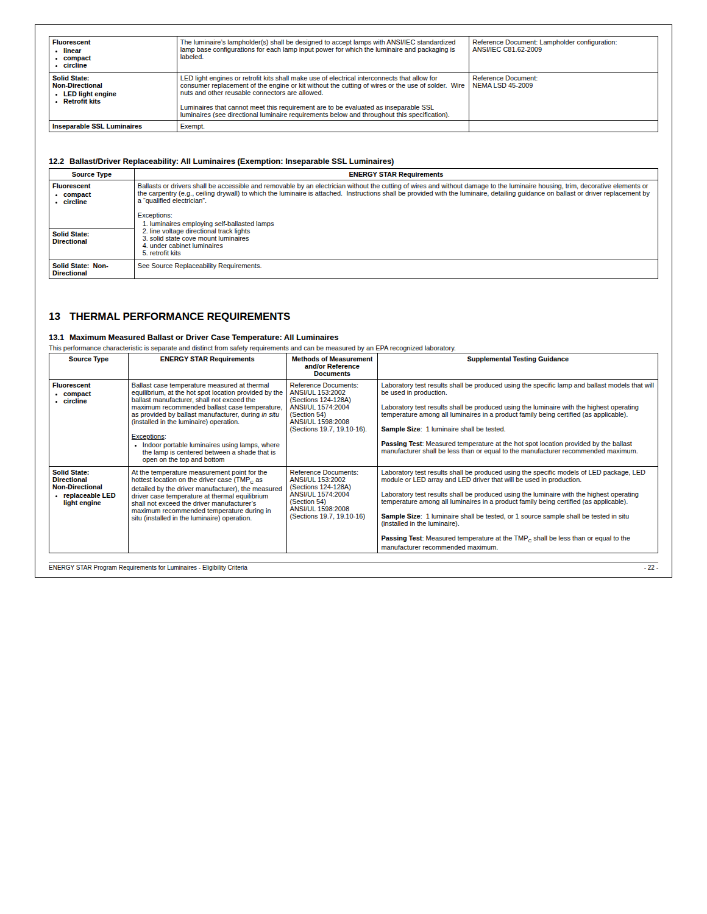| Fluorescent linear compact circline | The luminaire’s lampholder(s) shall be designed to accept lamps with ANSI/IEC standardized lamp base configurations for each lamp input power for which the luminaire and packaging is labeled. | Reference Document: Lampholder configuration: ANSI/IEC C81.62-2009 |
| Solid State: Non-Directional LED light engine Retrofit kits | LED light engines or retrofit kits shall make use of electrical interconnects that allow for consumer replacement of the engine or kit without the cutting of wires or the use of solder. Wire nuts and other reusable connectors are allowed. Luminaires that cannot meet this requirement are to be evaluated as inseparable SSL luminaires (see directional luminaire requirements below and throughout this specification). | Reference Document: NEMA LSD 45-2009 |
| Inseparable SSL Luminaires | Exempt. | |
12.2 Ballast/Driver Replaceability: All Luminaires (Exemption: Inseparable SSL Luminaires)
| Source Type | ENERGY STAR Requirements |
| --- | --- |
| Fluorescent compact circline | Ballasts or drivers shall be accessible and removable by an electrician without the cutting of wires and without damage to the luminaire housing, trim, decorative elements or the carpentry (e.g., ceiling drywall) to which the luminaire is attached. Instructions shall be provided with the luminaire, detailing guidance on ballast or driver replacement by a “qualified electrician”. Exceptions: luminaires employing self-ballasted lamps line voltage directional track lights solid state cove mount luminaires under cabinet luminaires retrofit kits |
| Solid State: Directional |
| Solid State: Non-Directional | See Source Replaceability Requirements. |
13 THERMAL PERFORMANCE REQUIREMENTS
13.1 Maximum Measured Ballast or Driver Case Temperature: All Luminaires
This performance characteristic is separate and distinct from safety requirements and can be measured by an EPA recognized laboratory.
| Source Type | ENERGY STAR Requirements | Methods of Measurement and/or Reference Documents | Supplemental Testing Guidance |
| --- | --- | --- | --- |
| Fluorescent compact circline | Ballast case temperature measured at thermal equilibrium, at the hot spot location provided by the ballast manufacturer, shall not exceed the maximum recommended ballast case temperature, as provided by ballast manufacturer, during in situ (installed in the luminaire) operation. Exceptions : Indoor portable luminaires using lamps, where the lamp is centered between a shade that is open on the top and bottom | Reference Documents: ANSI/UL 153:2002 (Sections 124-128A) ANSI/UL 1574:2004 (Section 54) ANSI/UL 1598:2008 (Sections 19.7, 19.10-16). | Laboratory test results shall be produced using the specific lamp and ballast models that will be used in production. Laboratory test results shall be produced using the luminaire with the highest operating temperature among all luminaires in a product family being certified (as applicable). Sample Size : 1 luminaire shall be tested. Passing Test : Measured temperature at the hot spot location provided by the ballast manufacturer shall be less than or equal to the manufacturer recommended maximum. |
| Solid State: Directional Non-Directional replaceable LED light engine | At the temperature measurement point for the hottest location on the driver case (TMP C as detailed by the driver manufacturer), the measured driver case temperature at thermal equilibrium shall not exceed the driver manufacturer’s maximum recommended temperature during in situ (installed in the luminaire) operation. | Reference Documents: ANSI/UL 153:2002 (Sections 124-128A) ANSI/UL 1574:2004 (Section 54) ANSI/UL 1598:2008 (Sections 19.7, 19.10-16) | Laboratory test results shall be produced using the specific models of LED package, LED module or LED array and LED driver that will be used in production. Laboratory test results shall be produced using the luminaire with the highest operating temperature among all luminaires in a product family being certified (as applicable). Sample Size : 1 luminaire shall be tested, or 1 source sample shall be tested in situ (installed in the luminaire). Passing Test : Measured temperature at the TMP C shall be less than or equal to the manufacturer recommended maximum. |
ENERGY STAR Program Requirements for Luminaires - Eligibility Criteria - 22 -